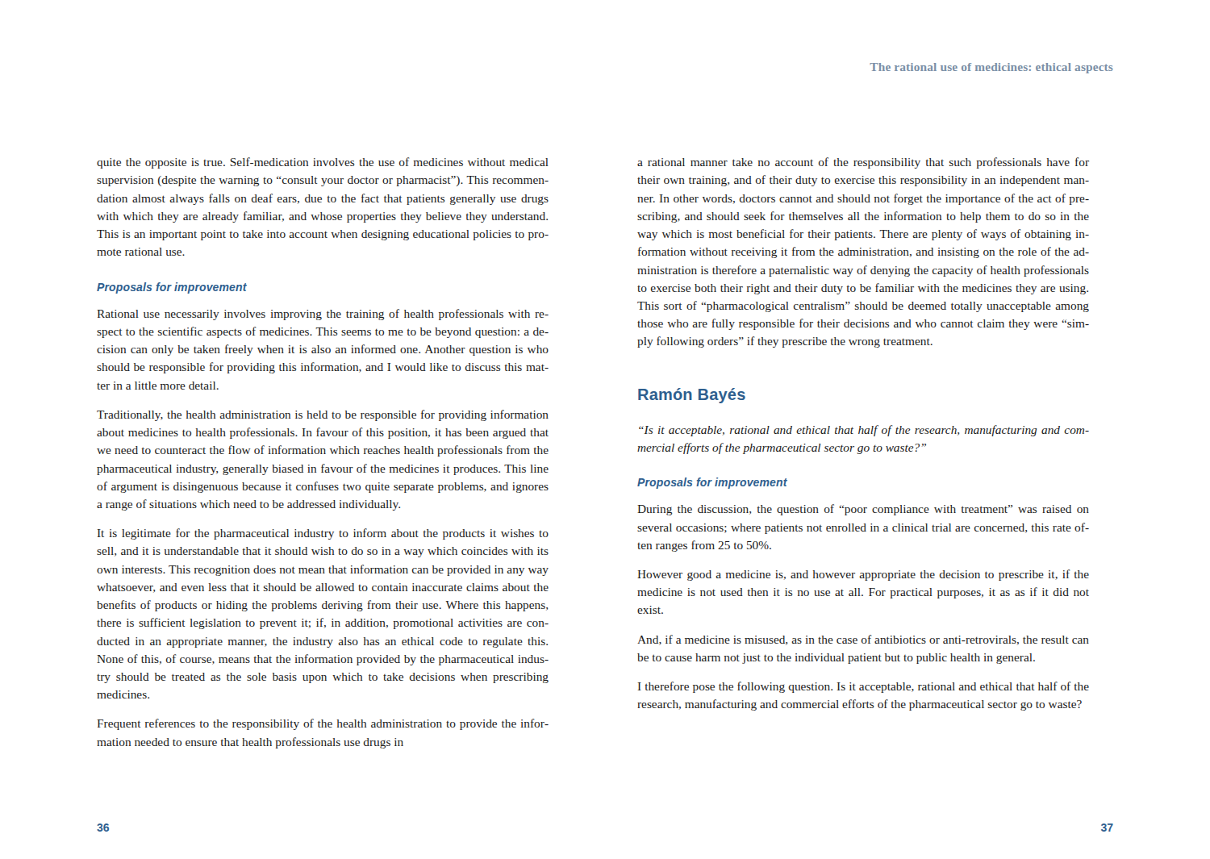The rational use of medicines: ethical aspects
quite the opposite is true. Self-medication involves the use of medicines without medical supervision (despite the warning to “consult your doctor or pharmacist”). This recommendation almost always falls on deaf ears, due to the fact that patients generally use drugs with which they are already familiar, and whose properties they believe they understand. This is an important point to take into account when designing educational policies to promote rational use.
Proposals for improvement
Rational use necessarily involves improving the training of health professionals with respect to the scientific aspects of medicines. This seems to me to be beyond question: a decision can only be taken freely when it is also an informed one. Another question is who should be responsible for providing this information, and I would like to discuss this matter in a little more detail.
Traditionally, the health administration is held to be responsible for providing information about medicines to health professionals. In favour of this position, it has been argued that we need to counteract the flow of information which reaches health professionals from the pharmaceutical industry, generally biased in favour of the medicines it produces. This line of argument is disingenuous because it confuses two quite separate problems, and ignores a range of situations which need to be addressed individually.
It is legitimate for the pharmaceutical industry to inform about the products it wishes to sell, and it is understandable that it should wish to do so in a way which coincides with its own interests. This recognition does not mean that information can be provided in any way whatsoever, and even less that it should be allowed to contain inaccurate claims about the benefits of products or hiding the problems deriving from their use. Where this happens, there is sufficient legislation to prevent it; if, in addition, promotional activities are conducted in an appropriate manner, the industry also has an ethical code to regulate this. None of this, of course, means that the information provided by the pharmaceutical industry should be treated as the sole basis upon which to take decisions when prescribing medicines.
Frequent references to the responsibility of the health administration to provide the information needed to ensure that health professionals use drugs in
a rational manner take no account of the responsibility that such professionals have for their own training, and of their duty to exercise this responsibility in an independent manner. In other words, doctors cannot and should not forget the importance of the act of prescribing, and should seek for themselves all the information to help them to do so in the way which is most beneficial for their patients. There are plenty of ways of obtaining information without receiving it from the administration, and insisting on the role of the administration is therefore a paternalistic way of denying the capacity of health professionals to exercise both their right and their duty to be familiar with the medicines they are using. This sort of “pharmacological centralism” should be deemed totally unacceptable among those who are fully responsible for their decisions and who cannot claim they were “simply following orders” if they prescribe the wrong treatment.
Ramón Bayés
“Is it acceptable, rational and ethical that half of the research, manufacturing and commercial efforts of the pharmaceutical sector go to waste?”
Proposals for improvement
During the discussion, the question of “poor compliance with treatment” was raised on several occasions; where patients not enrolled in a clinical trial are concerned, this rate often ranges from 25 to 50%.
However good a medicine is, and however appropriate the decision to prescribe it, if the medicine is not used then it is no use at all. For practical purposes, it as as if it did not exist.
And, if a medicine is misused, as in the case of antibiotics or anti-retrovirals, the result can be to cause harm not just to the individual patient but to public health in general.
I therefore pose the following question. Is it acceptable, rational and ethical that half of the research, manufacturing and commercial efforts of the pharmaceutical sector go to waste?
36
37